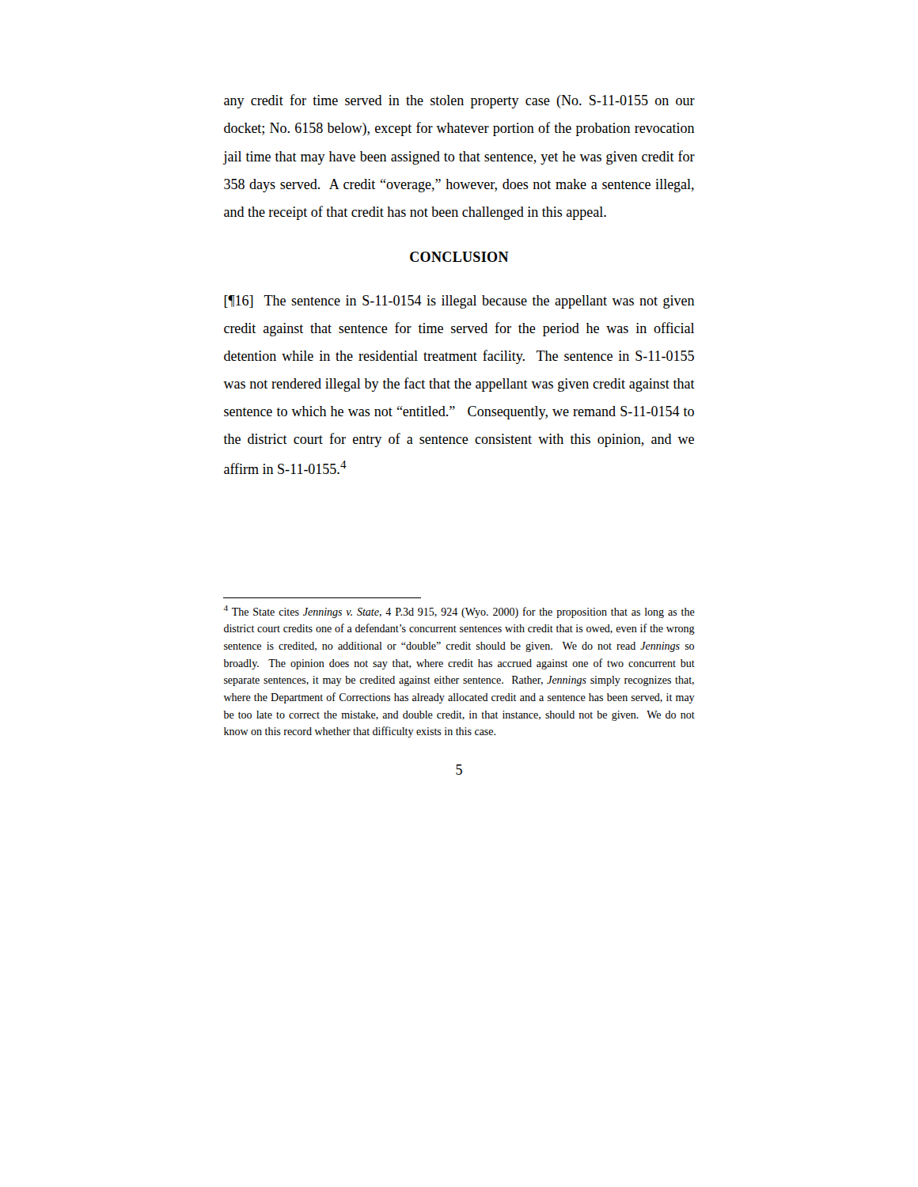any credit for time served in the stolen property case (No. S-11-0155 on our docket; No. 6158 below), except for whatever portion of the probation revocation jail time that may have been assigned to that sentence, yet he was given credit for 358 days served. A credit “overage,” however, does not make a sentence illegal, and the receipt of that credit has not been challenged in this appeal.
CONCLUSION
[¶16] The sentence in S-11-0154 is illegal because the appellant was not given credit against that sentence for time served for the period he was in official detention while in the residential treatment facility. The sentence in S-11-0155 was not rendered illegal by the fact that the appellant was given credit against that sentence to which he was not “entitled.” Consequently, we remand S-11-0154 to the district court for entry of a sentence consistent with this opinion, and we affirm in S-11-0155.4
4 The State cites Jennings v. State, 4 P.3d 915, 924 (Wyo. 2000) for the proposition that as long as the district court credits one of a defendant’s concurrent sentences with credit that is owed, even if the wrong sentence is credited, no additional or “double” credit should be given. We do not read Jennings so broadly. The opinion does not say that, where credit has accrued against one of two concurrent but separate sentences, it may be credited against either sentence. Rather, Jennings simply recognizes that, where the Department of Corrections has already allocated credit and a sentence has been served, it may be too late to correct the mistake, and double credit, in that instance, should not be given. We do not know on this record whether that difficulty exists in this case.
5